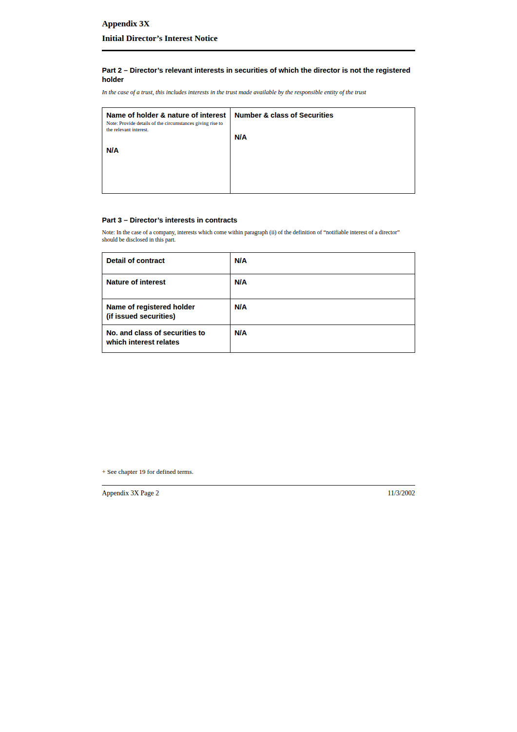Appendix 3X
Initial Director’s Interest Notice
Part 2 – Director’s relevant interests in securities of which the director is not the registered holder
In the case of a trust, this includes interests in the trust made available by the responsible entity of the trust
| Name of holder & nature of interest Note: Provide details of the circumstances giving rise to the relevant interest. N/A | Number & class of Securities N/A |
Part 3 – Director’s interests in contracts
Note: In the case of a company, interests which come within paragraph (ii) of the definition of “notifiable interest of a director” should be disclosed in this part.
| Detail of contract | N/A |
| Nature of interest | N/A |
| Name of registered holder (if issued securities) | N/A |
| No. and class of securities to which interest relates | N/A |
+ See chapter 19 for defined terms.
Appendix 3X Page 2 11/3/2002